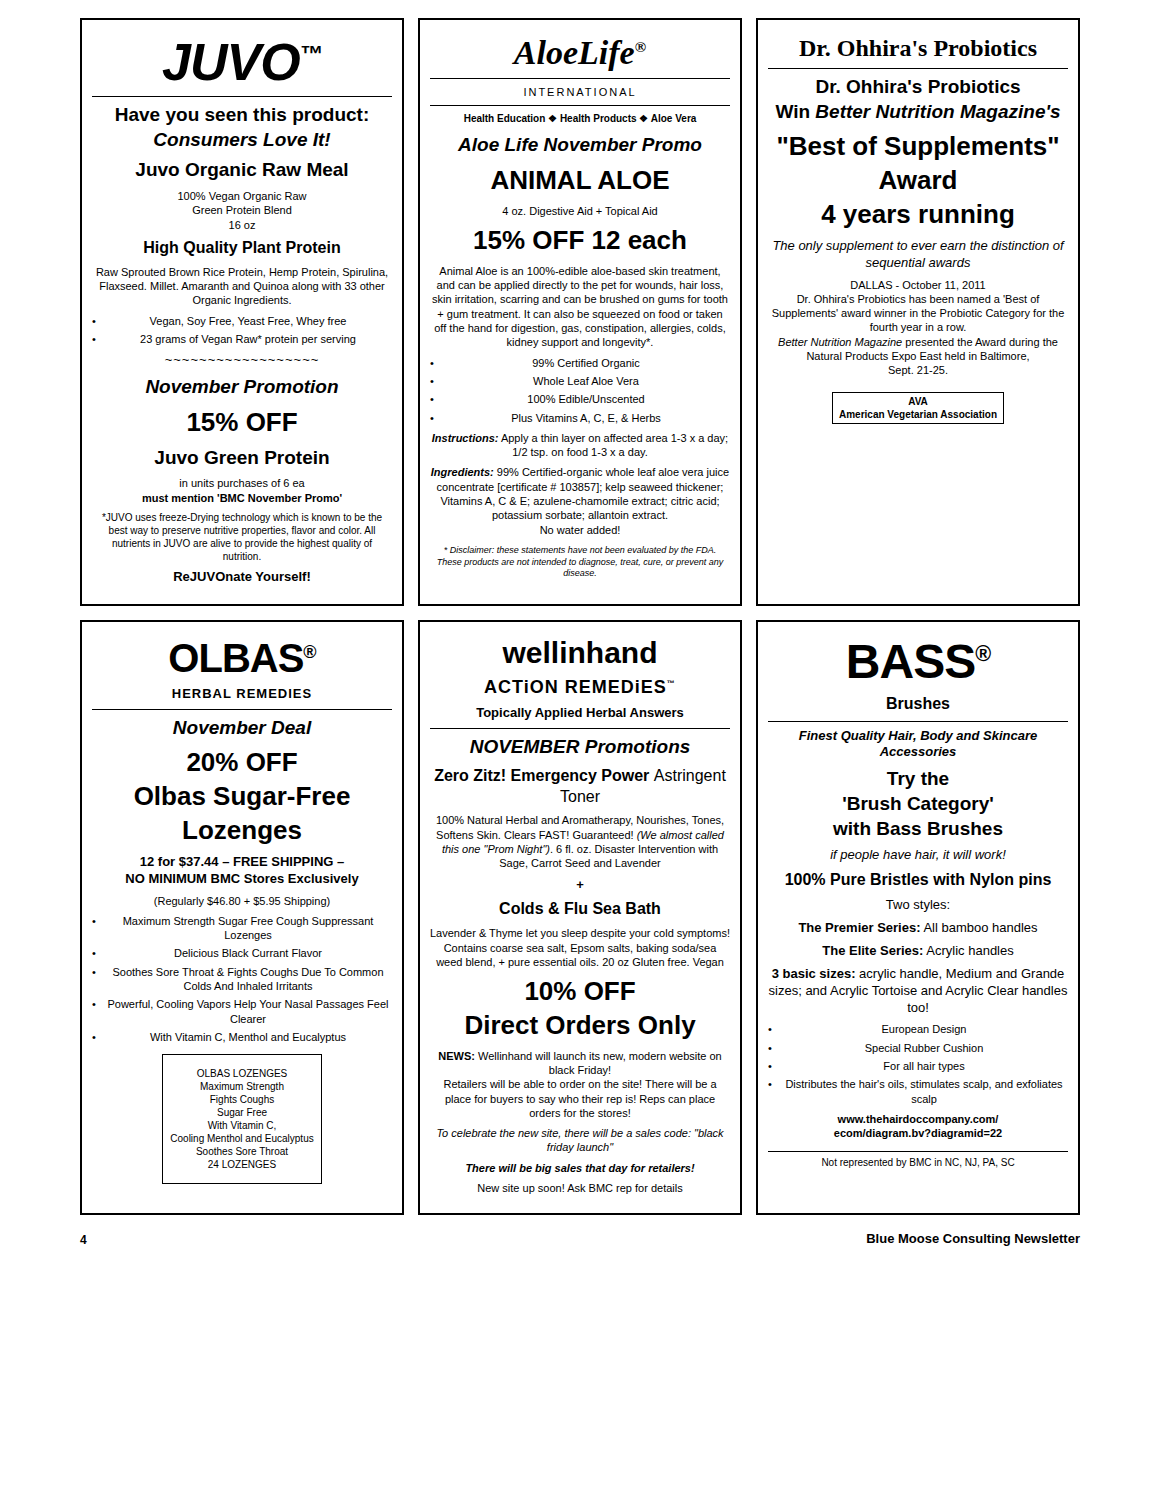JUVO™
Have you seen this product:
Consumers Love It!
Juvo Organic Raw Meal
100% Vegan Organic Raw
Green Protein Blend
16 oz
High Quality Plant Protein
Raw Sprouted Brown Rice Protein, Hemp Protein, Spirulina, Flaxseed. Millet. Amaranth and Quinoa along with 33 other Organic Ingredients.
Vegan, Soy Free, Yeast Free, Whey free
23 grams of Vegan Raw* protein per serving
~~~~~~~~~~~~~~~~~~
November Promotion
15% OFF
Juvo Green Protein
in units purchases of 6 ea
must mention 'BMC November Promo'
*JUVO uses freeze-Drying technology which is known to be the best way to preserve nutritive properties, flavor and color. All nutrients in JUVO are alive to provide the highest quality of nutrition.
ReJUVOnate Yourself!
AloeLife®
International
Health Education ❖ Health Products ❖ Aloe Vera
Aloe Life November Promo
ANIMAL ALOE
4 oz. Digestive Aid + Topical Aid
15% OFF 12 each
Animal Aloe is an 100%-edible aloe-based skin treatment, and can be applied directly to the pet for wounds, hair loss, skin irritation, scarring and can be brushed on gums for tooth + gum treatment. It can also be squeezed on food or taken off the hand for digestion, gas, constipation, allergies, colds, kidney support and longevity*.
99% Certified Organic
Whole Leaf Aloe Vera
100% Edible/Unscented
Plus Vitamins A, C, E, & Herbs
Instructions: Apply a thin layer on affected area 1-3 x a day; 1/2 tsp. on food 1-3 x a day.
Ingredients: 99% Certified-organic whole leaf aloe vera juice concentrate [certificate # 103857]; kelp seaweed thickener; Vitamins A, C & E; azulene-chamomile extract; citric acid; potassium sorbate; allantoin extract.
No water added!
* Disclaimer: these statements have not been evaluated by the FDA. These products are not intended to diagnose, treat, cure, or prevent any disease.
Dr. Ohhira's Probiotics
Dr. Ohhira's Probiotics
Win Better Nutrition Magazine's
"Best of Supplements" Award
4 years running
The only supplement to ever earn the distinction of sequential awards
DALLAS - October 11, 2011
Dr. Ohhira's Probiotics has been named a 'Best of Supplements' award winner in the Probiotic Category for the fourth year in a row.
Better Nutrition Magazine presented the Award during the Natural Products Expo East held in Baltimore,
Sept. 21-25.
AVA
American Vegetarian Association
OLBAS®
HERBAL REMEDIES
November Deal
20% OFF
Olbas Sugar-Free Lozenges
12 for $37.44 – FREE SHIPPING –
NO MINIMUM BMC Stores Exclusively
(Regularly $46.80 + $5.95 Shipping)
Maximum Strength Sugar Free Cough Suppressant Lozenges
Delicious Black Currant Flavor
Soothes Sore Throat & Fights Coughs Due To Common Colds And Inhaled Irritants
Powerful, Cooling Vapors Help Your Nasal Passages Feel Clearer
With Vitamin C, Menthol and Eucalyptus
OLBAS LOZENGES
Maximum Strength
Fights Coughs
Sugar Free
With Vitamin C,
Cooling Menthol and Eucalyptus
Soothes Sore Throat
24 LOZENGES
wellinhand
ACTiON REMEDiES™
Topically Applied Herbal Answers
NOVEMBER Promotions
Zero Zitz! Emergency Power Astringent Toner
100% Natural Herbal and Aromatherapy, Nourishes, Tones, Softens Skin. Clears FAST! Guaranteed! (We almost called this one "Prom Night"). 6 fl. oz. Disaster Intervention with Sage, Carrot Seed and Lavender
+
Colds & Flu Sea Bath
Lavender & Thyme let you sleep despite your cold symptoms! Contains coarse sea salt, Epsom salts, baking soda/sea weed blend, + pure essential oils. 20 oz Gluten free. Vegan
10% OFF
Direct Orders Only
NEWS: Wellinhand will launch its new, modern website on black Friday!
Retailers will be able to order on the site! There will be a place for buyers to say who their rep is! Reps can place orders for the stores!
To celebrate the new site, there will be a sales code: "black friday launch"
There will be big sales that day for retailers!
New site up soon! Ask BMC rep for details
BASS®
Brushes
Finest Quality Hair, Body and Skincare Accessories
Try the
'Brush Category'
with Bass Brushes
if people have hair, it will work!
100% Pure Bristles with Nylon pins
Two styles:
The Premier Series: All bamboo handles
The Elite Series: Acrylic handles
3 basic sizes: acrylic handle, Medium and Grande sizes; and Acrylic Tortoise and Acrylic Clear handles too!
European Design
Special Rubber Cushion
For all hair types
Distributes the hair's oils, stimulates scalp, and exfoliates scalp
www.thehairdoccompany.com/
ecom/diagram.bv?diagramid=22
Not represented by BMC in NC, NJ, PA, SC
4 Blue Moose Consulting Newsletter